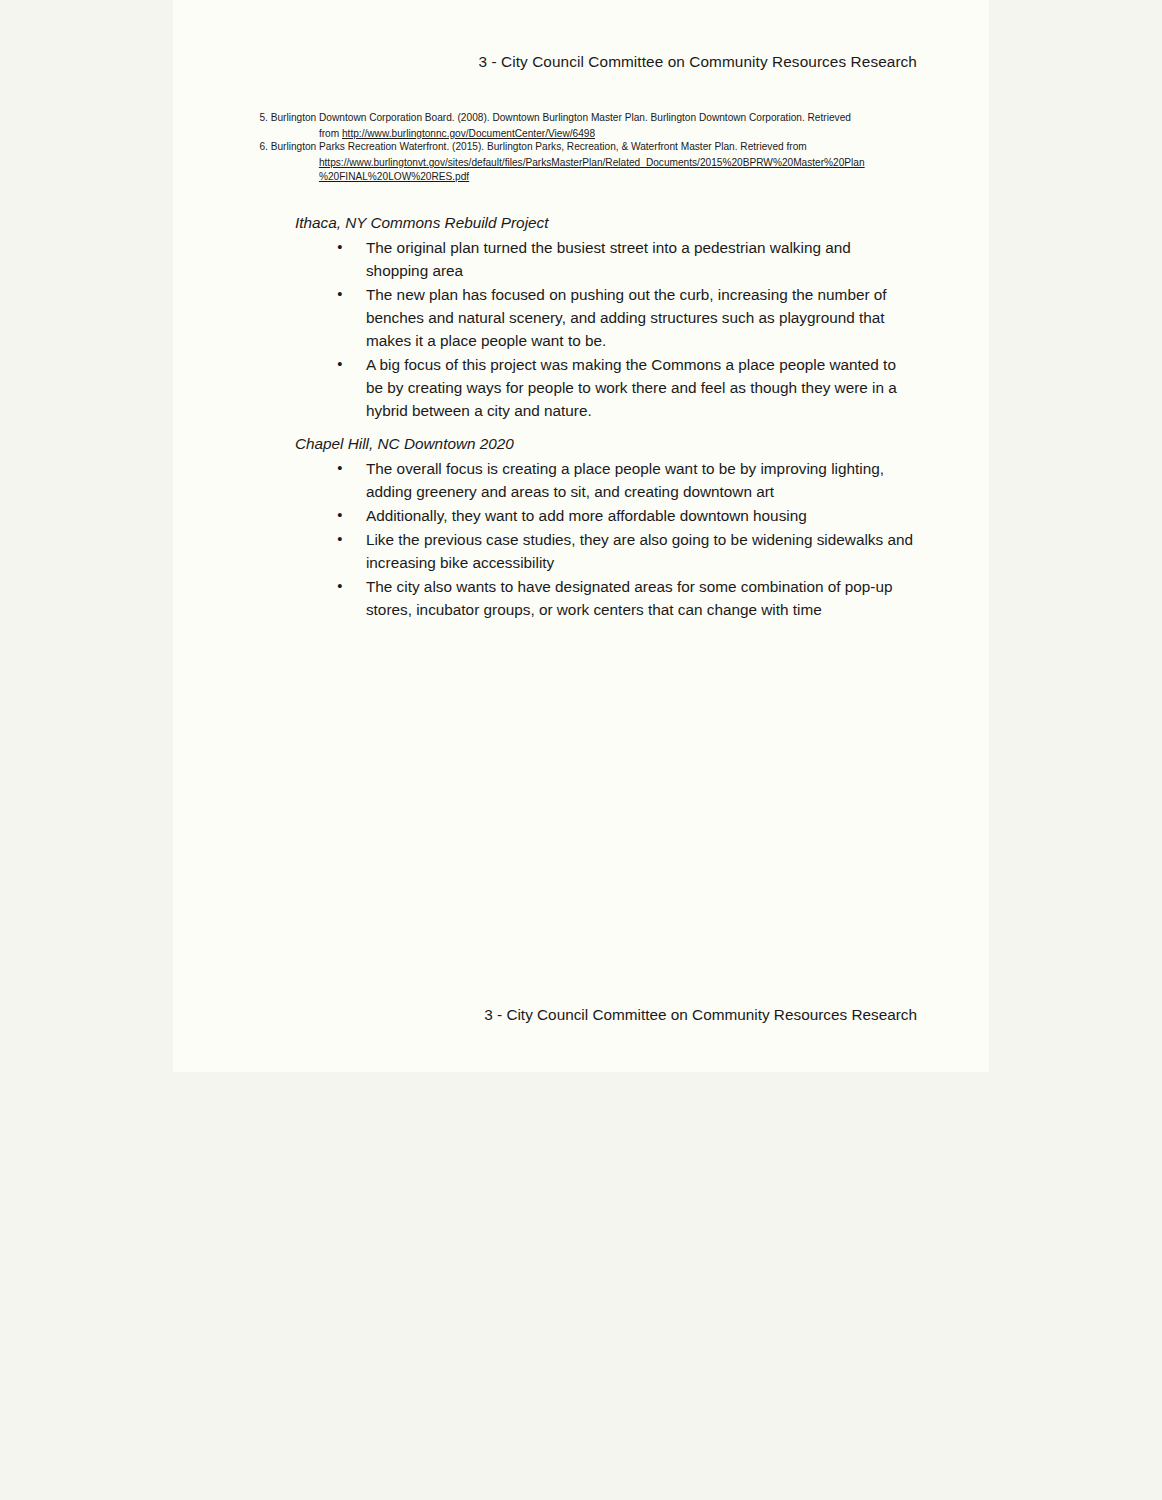3 - City Council Committee on Community Resources Research
5. Burlington Downtown Corporation Board. (2008). Downtown Burlington Master Plan. Burlington Downtown Corporation. Retrieved
from http://www.burlingtonnc.gov/DocumentCenter/View/6498
6. Burlington Parks Recreation Waterfront. (2015). Burlington Parks, Recreation, & Waterfront Master Plan. Retrieved from
https://www.burlingtonvt.gov/sites/default/files/ParksMasterPlan/Related_Documents/2015%20BPRW%20Master%20Plan
%20FINAL%20LOW%20RES.pdf
Ithaca, NY Commons Rebuild Project
The original plan turned the busiest street into a pedestrian walking and shopping area
The new plan has focused on pushing out the curb, increasing the number of benches and natural scenery, and adding structures such as playground that makes it a place people want to be.
A big focus of this project was making the Commons a place people wanted to be by creating ways for people to work there and feel as though they were in a hybrid between a city and nature.
Chapel Hill, NC Downtown 2020
The overall focus is creating a place people want to be by improving lighting, adding greenery and areas to sit, and creating downtown art
Additionally, they want to add more affordable downtown housing
Like the previous case studies, they are also going to be widening sidewalks and increasing bike accessibility
The city also wants to have designated areas for some combination of pop-up stores, incubator groups, or work centers that can change with time
3 - City Council Committee on Community Resources Research